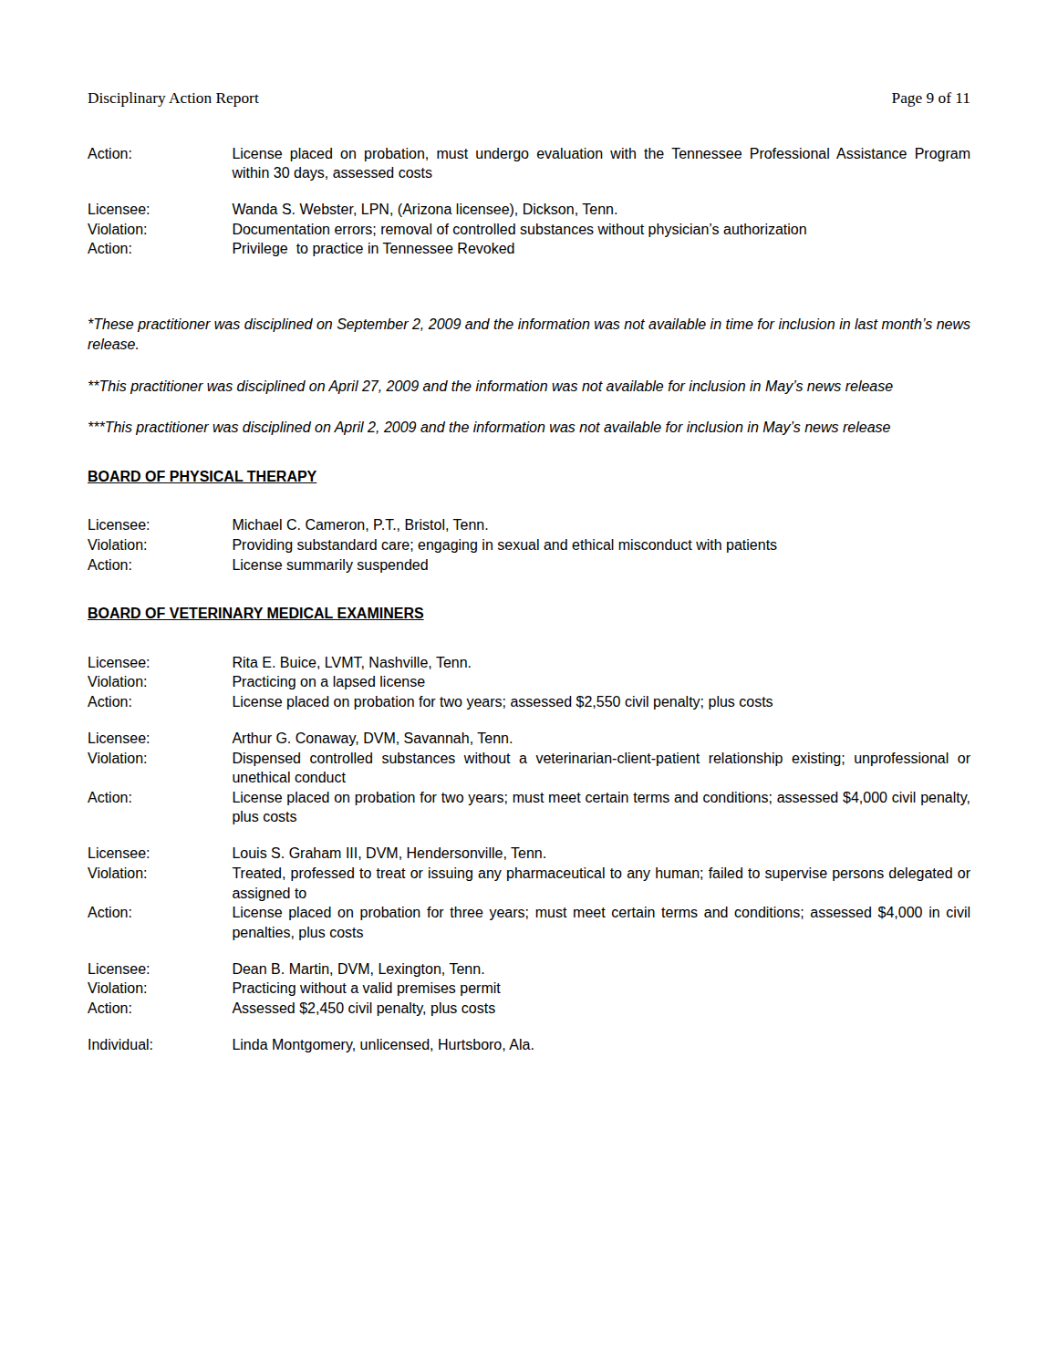Disciplinary Action Report Page 9 of 11
Action:
License placed on probation, must undergo evaluation with the Tennessee Professional Assistance Program within 30 days, assessed costs
Licensee:
Wanda S. Webster, LPN, (Arizona licensee), Dickson, Tenn.
Violation:
Documentation errors; removal of controlled substances without physician’s authorization
Action:
Privilege to practice in Tennessee Revoked
*These practitioner was disciplined on September 2, 2009 and the information was not available in time for inclusion in last month’s news release.
**This practitioner was disciplined on April 27, 2009 and the information was not available for inclusion in May’s news release
***This practitioner was disciplined on April 2, 2009 and the information was not available for inclusion in May’s news release
BOARD OF PHYSICAL THERAPY
Licensee:
Michael C. Cameron, P.T., Bristol, Tenn.
Violation:
Providing substandard care; engaging in sexual and ethical misconduct with patients
Action:
License summarily suspended
BOARD OF VETERINARY MEDICAL EXAMINERS
Licensee:
Rita E. Buice, LVMT, Nashville, Tenn.
Violation:
Practicing on a lapsed license
Action:
License placed on probation for two years; assessed $2,550 civil penalty; plus costs
Licensee:
Arthur G. Conaway, DVM, Savannah, Tenn.
Violation:
Dispensed controlled substances without a veterinarian-client-patient relationship existing; unprofessional or unethical conduct
Action:
License placed on probation for two years; must meet certain terms and conditions; assessed $4,000 civil penalty, plus costs
Licensee:
Louis S. Graham III, DVM, Hendersonville, Tenn.
Violation:
Treated, professed to treat or issuing any pharmaceutical to any human; failed to supervise persons delegated or assigned to
Action:
License placed on probation for three years; must meet certain terms and conditions; assessed $4,000 in civil penalties, plus costs
Licensee:
Dean B. Martin, DVM, Lexington, Tenn.
Violation:
Practicing without a valid premises permit
Action:
Assessed $2,450 civil penalty, plus costs
Individual:
Linda Montgomery, unlicensed, Hurtsboro, Ala.